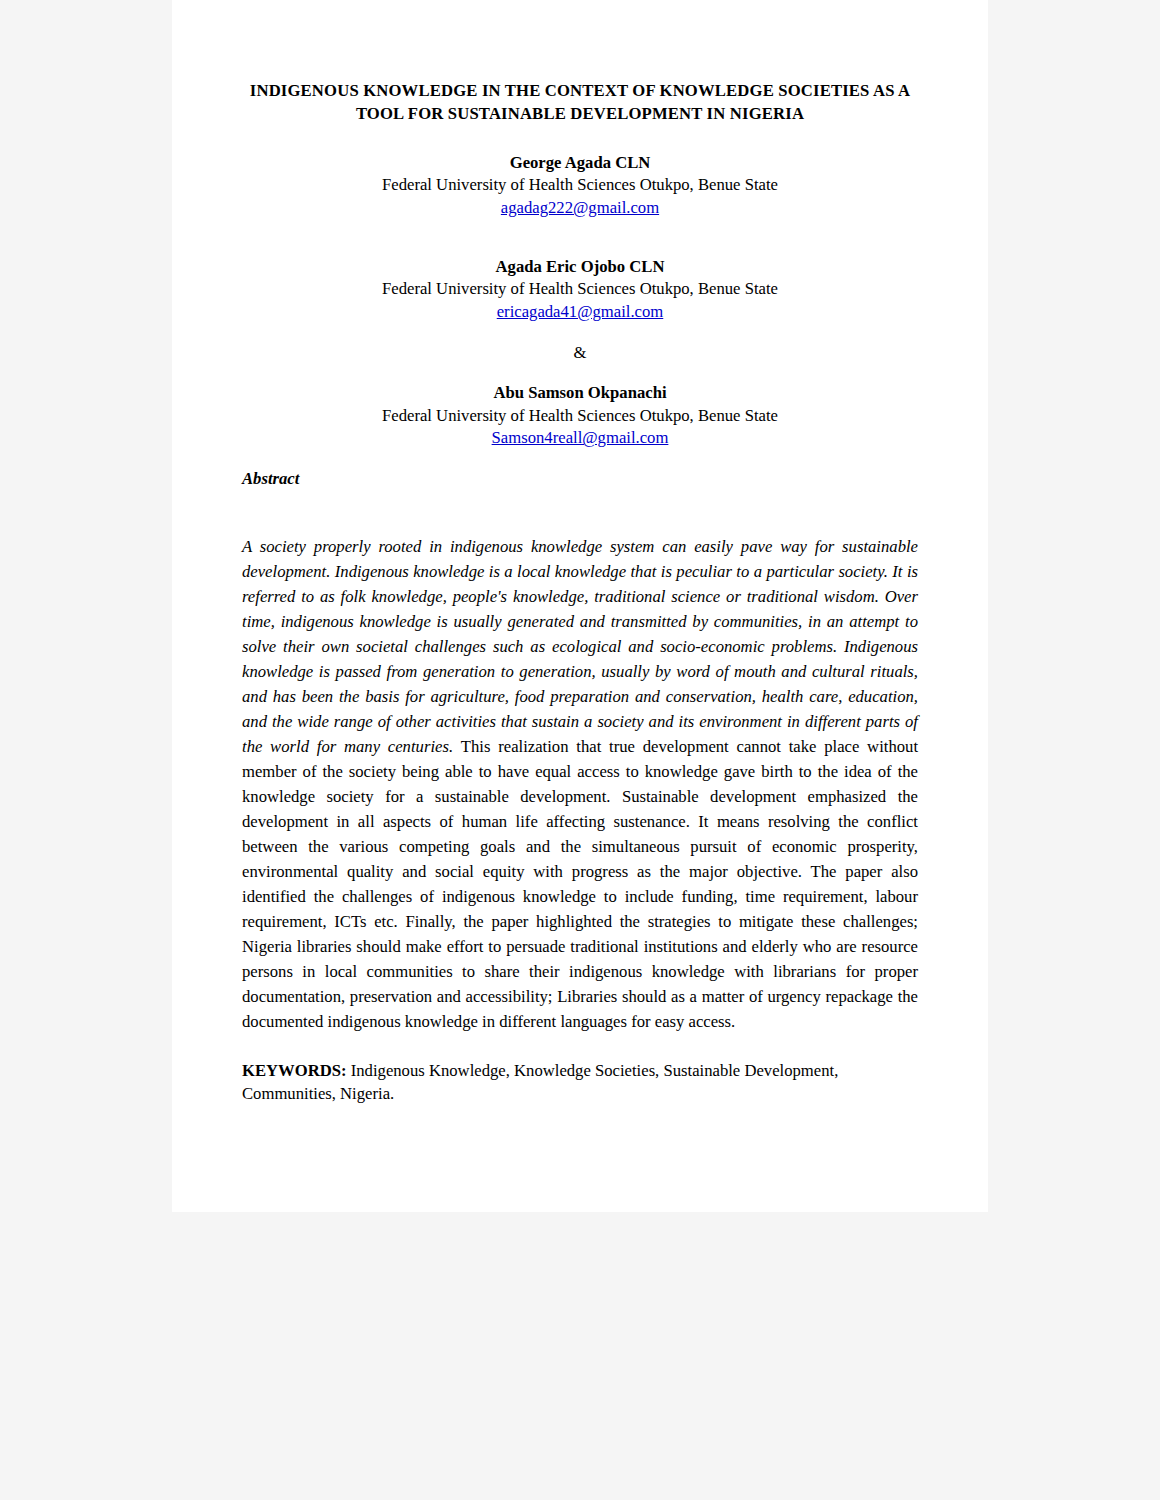Indigenous Knowledge in the Context of Knowledge Societies as a Tool for Sustainable Development in Nigeria
George Agada CLN
Federal University of Health Sciences Otukpo, Benue State
agadag222@gmail.com
Agada Eric Ojobo CLN
Federal University of Health Sciences Otukpo, Benue State
ericagada41@gmail.com
&
Abu Samson Okpanachi
Federal University of Health Sciences Otukpo, Benue State
Samson4reall@gmail.com
Abstract
A society properly rooted in indigenous knowledge system can easily pave way for sustainable development. Indigenous knowledge is a local knowledge that is peculiar to a particular society. It is referred to as folk knowledge, people's knowledge, traditional science or traditional wisdom. Over time, indigenous knowledge is usually generated and transmitted by communities, in an attempt to solve their own societal challenges such as ecological and socio-economic problems. Indigenous knowledge is passed from generation to generation, usually by word of mouth and cultural rituals, and has been the basis for agriculture, food preparation and conservation, health care, education, and the wide range of other activities that sustain a society and its environment in different parts of the world for many centuries. This realization that true development cannot take place without member of the society being able to have equal access to knowledge gave birth to the idea of the knowledge society for a sustainable development. Sustainable development emphasized the development in all aspects of human life affecting sustenance. It means resolving the conflict between the various competing goals and the simultaneous pursuit of economic prosperity, environmental quality and social equity with progress as the major objective. The paper also identified the challenges of indigenous knowledge to include funding, time requirement, labour requirement, ICTs etc. Finally, the paper highlighted the strategies to mitigate these challenges; Nigeria libraries should make effort to persuade traditional institutions and elderly who are resource persons in local communities to share their indigenous knowledge with librarians for proper documentation, preservation and accessibility; Libraries should as a matter of urgency repackage the documented indigenous knowledge in different languages for easy access.
Keywords: Indigenous Knowledge, Knowledge Societies, Sustainable Development, Communities, Nigeria.